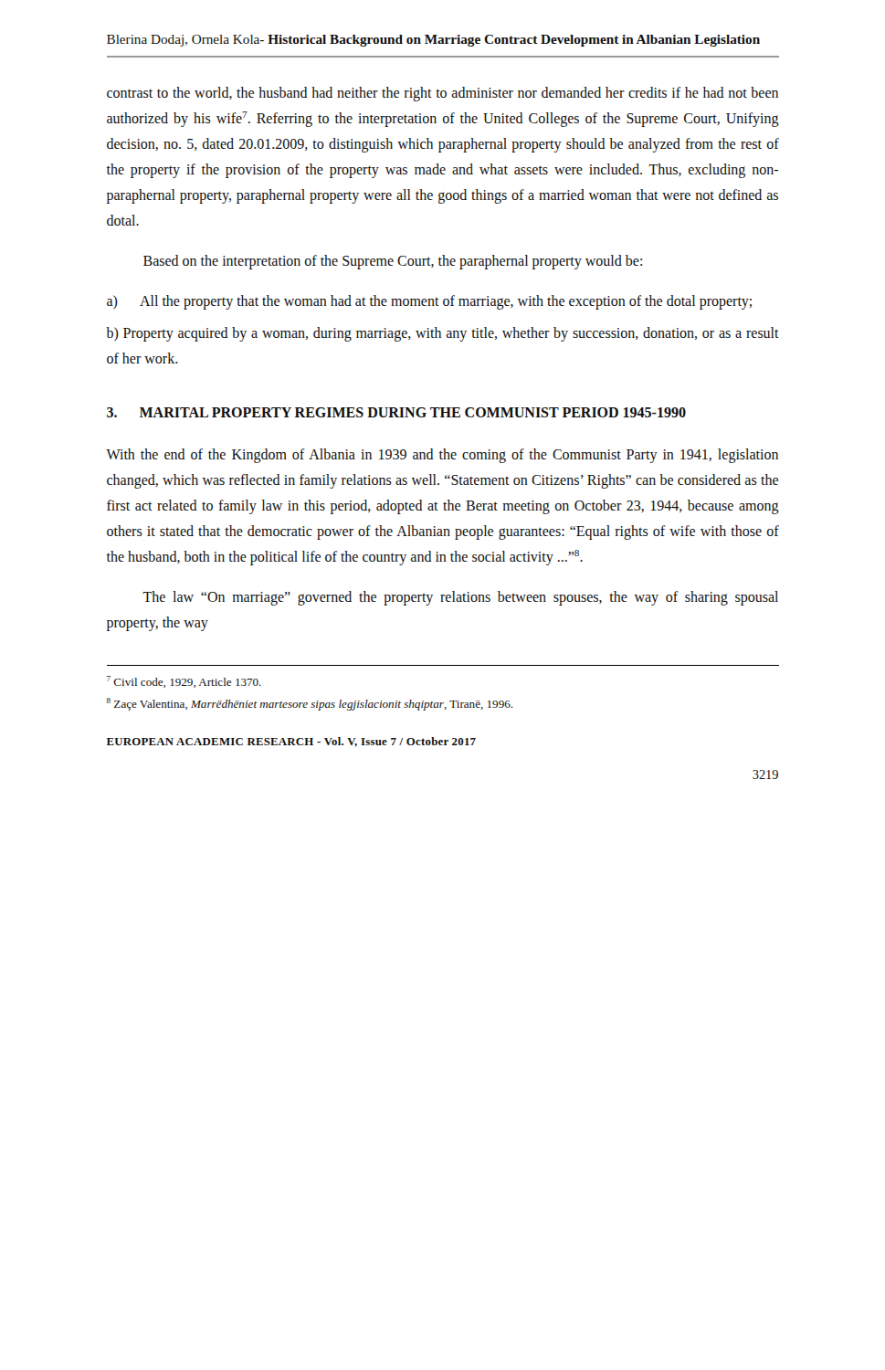Blerina Dodaj, Ornela Kola- Historical Background on Marriage Contract Development in Albanian Legislation
contrast to the world, the husband had neither the right to administer nor demanded her credits if he had not been authorized by his wife7. Referring to the interpretation of the United Colleges of the Supreme Court, Unifying decision, no. 5, dated 20.01.2009, to distinguish which paraphernal property should be analyzed from the rest of the property if the provision of the property was made and what assets were included. Thus, excluding non-paraphernal property, paraphernal property were all the good things of a married woman that were not defined as dotal.
Based on the interpretation of the Supreme Court, the paraphernal property would be:
a) All the property that the woman had at the moment of marriage, with the exception of the dotal property;
b) Property acquired by a woman, during marriage, with any title, whether by succession, donation, or as a result of her work.
3. Marital property regimes during the communist period 1945-1990
With the end of the Kingdom of Albania in 1939 and the coming of the Communist Party in 1941, legislation changed, which was reflected in family relations as well. “Statement on Citizens’ Rights” can be considered as the first act related to family law in this period, adopted at the Berat meeting on October 23, 1944, because among others it stated that the democratic power of the Albanian people guarantees: “Equal rights of wife with those of the husband, both in the political life of the country and in the social activity ...”8.
The law “On marriage” governed the property relations between spouses, the way of sharing spousal property, the way
7 Civil code, 1929, Article 1370.
8 Zaçe Valentina, Marrëdhëniet martesore sipas legjislacionit shqiptar, Tiranë, 1996.
EUROPEAN ACADEMIC RESEARCH - Vol. V, Issue 7 / October 2017
3219